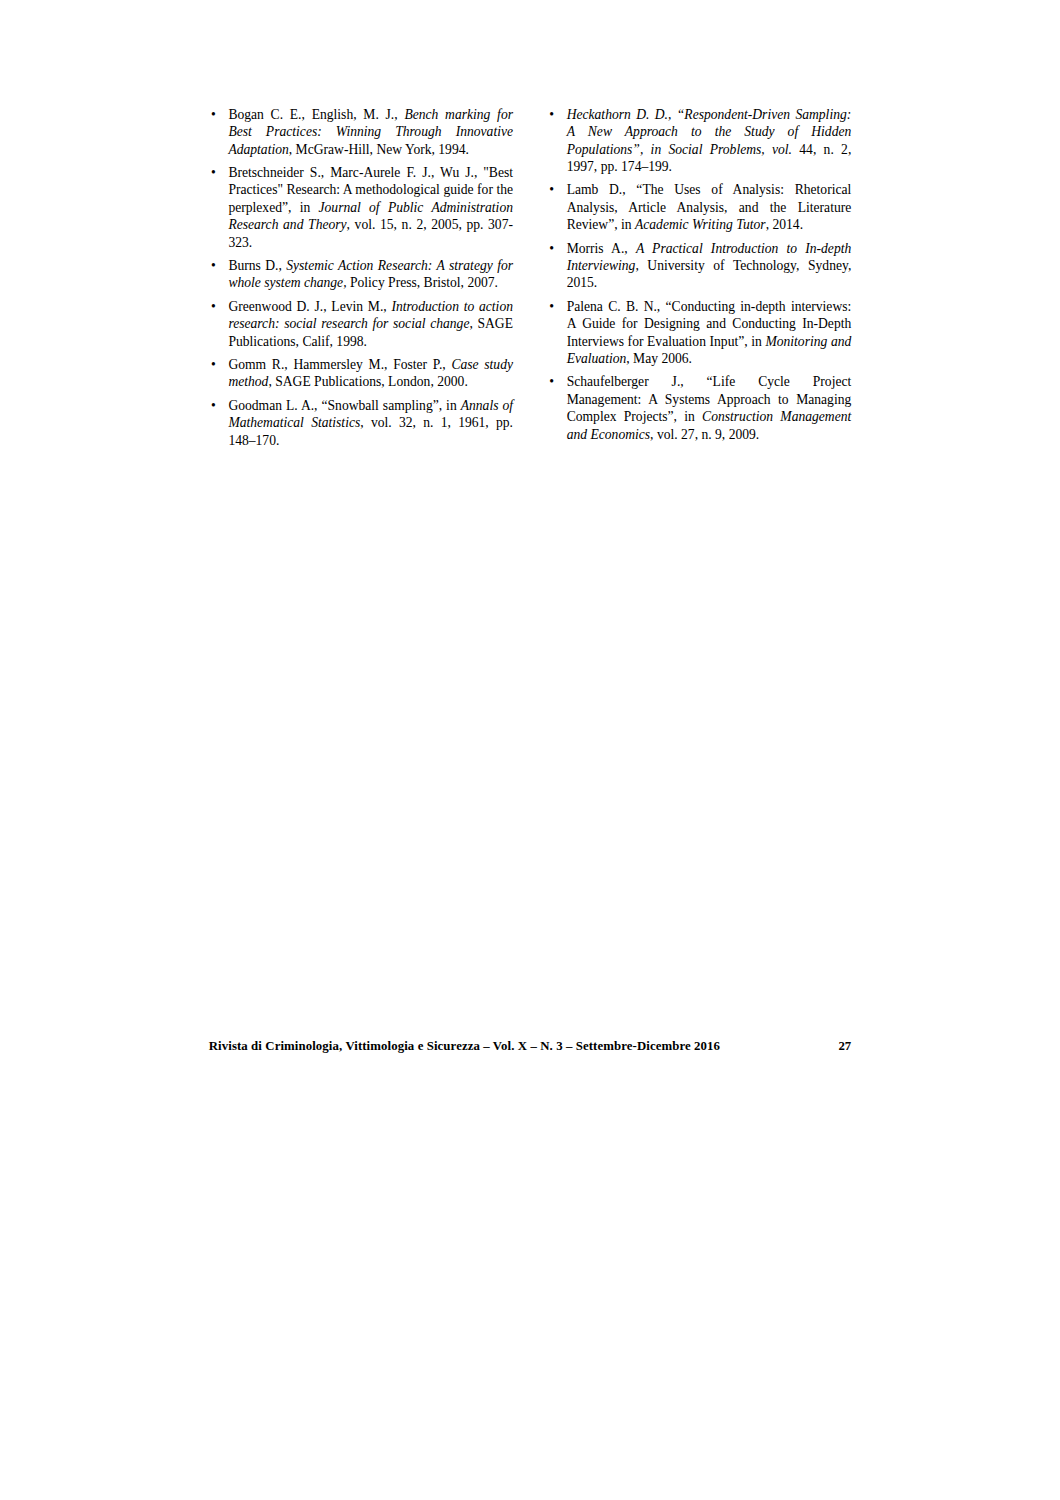Bogan C. E., English, M. J., Bench marking for Best Practices: Winning Through Innovative Adaptation, McGraw-Hill, New York, 1994.
Bretschneider S., Marc-Aurele F. J., Wu J., "Best Practices" Research: A methodological guide for the perplexed”, in Journal of Public Administration Research and Theory, vol. 15, n. 2, 2005, pp. 307-323.
Burns D., Systemic Action Research: A strategy for whole system change, Policy Press, Bristol, 2007.
Greenwood D. J., Levin M., Introduction to action research: social research for social change, SAGE Publications, Calif, 1998.
Gomm R., Hammersley M., Foster P., Case study method, SAGE Publications, London, 2000.
Goodman L. A., “Snowball sampling”, in Annals of Mathematical Statistics, vol. 32, n. 1, 1961, pp. 148–170.
Heckathorn D. D., “Respondent-Driven Sampling: A New Approach to the Study of Hidden Populations”, in Social Problems, vol. 44, n. 2, 1997, pp. 174–199.
Lamb D., “The Uses of Analysis: Rhetorical Analysis, Article Analysis, and the Literature Review”, in Academic Writing Tutor, 2014.
Morris A., A Practical Introduction to In-depth Interviewing, University of Technology, Sydney, 2015.
Palena C. B. N., “Conducting in-depth interviews: A Guide for Designing and Conducting In-Depth Interviews for Evaluation Input”, in Monitoring and Evaluation, May 2006.
Schaufelberger J., “Life Cycle Project Management: A Systems Approach to Managing Complex Projects”, in Construction Management and Economics, vol. 27, n. 9, 2009.
Rivista di Criminologia, Vittimologia e Sicurezza – Vol. X – N. 3 – Settembre-Dicembre 2016 27